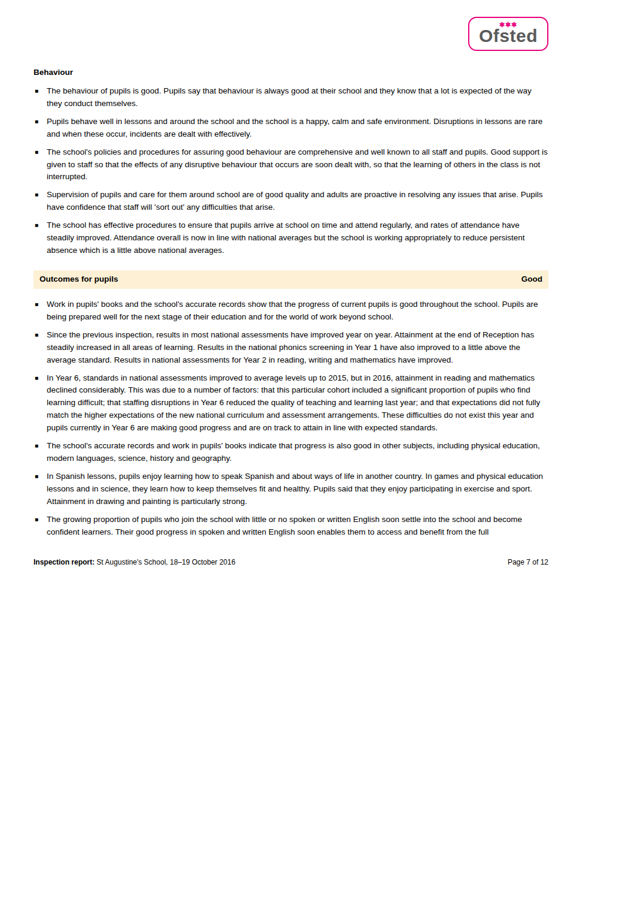✱✱✱Ofsted
Behaviour
The behaviour of pupils is good. Pupils say that behaviour is always good at their school and they know that a lot is expected of the way they conduct themselves.
Pupils behave well in lessons and around the school and the school is a happy, calm and safe environment. Disruptions in lessons are rare and when these occur, incidents are dealt with effectively.
The school's policies and procedures for assuring good behaviour are comprehensive and well known to all staff and pupils. Good support is given to staff so that the effects of any disruptive behaviour that occurs are soon dealt with, so that the learning of others in the class is not interrupted.
Supervision of pupils and care for them around school are of good quality and adults are proactive in resolving any issues that arise. Pupils have confidence that staff will 'sort out' any difficulties that arise.
The school has effective procedures to ensure that pupils arrive at school on time and attend regularly, and rates of attendance have steadily improved. Attendance overall is now in line with national averages but the school is working appropriately to reduce persistent absence which is a little above national averages.
Outcomes for pupils Good
Work in pupils' books and the school's accurate records show that the progress of current pupils is good throughout the school. Pupils are being prepared well for the next stage of their education and for the world of work beyond school.
Since the previous inspection, results in most national assessments have improved year on year. Attainment at the end of Reception has steadily increased in all areas of learning. Results in the national phonics screening in Year 1 have also improved to a little above the average standard. Results in national assessments for Year 2 in reading, writing and mathematics have improved.
In Year 6, standards in national assessments improved to average levels up to 2015, but in 2016, attainment in reading and mathematics declined considerably. This was due to a number of factors: that this particular cohort included a significant proportion of pupils who find learning difficult; that staffing disruptions in Year 6 reduced the quality of teaching and learning last year; and that expectations did not fully match the higher expectations of the new national curriculum and assessment arrangements. These difficulties do not exist this year and pupils currently in Year 6 are making good progress and are on track to attain in line with expected standards.
The school's accurate records and work in pupils' books indicate that progress is also good in other subjects, including physical education, modern languages, science, history and geography.
In Spanish lessons, pupils enjoy learning how to speak Spanish and about ways of life in another country. In games and physical education lessons and in science, they learn how to keep themselves fit and healthy. Pupils said that they enjoy participating in exercise and sport. Attainment in drawing and painting is particularly strong.
The growing proportion of pupils who join the school with little or no spoken or written English soon settle into the school and become confident learners. Their good progress in spoken and written English soon enables them to access and benefit from the full
Inspection report: St Augustine's School, 18–19 October 2016
Page 7 of 12